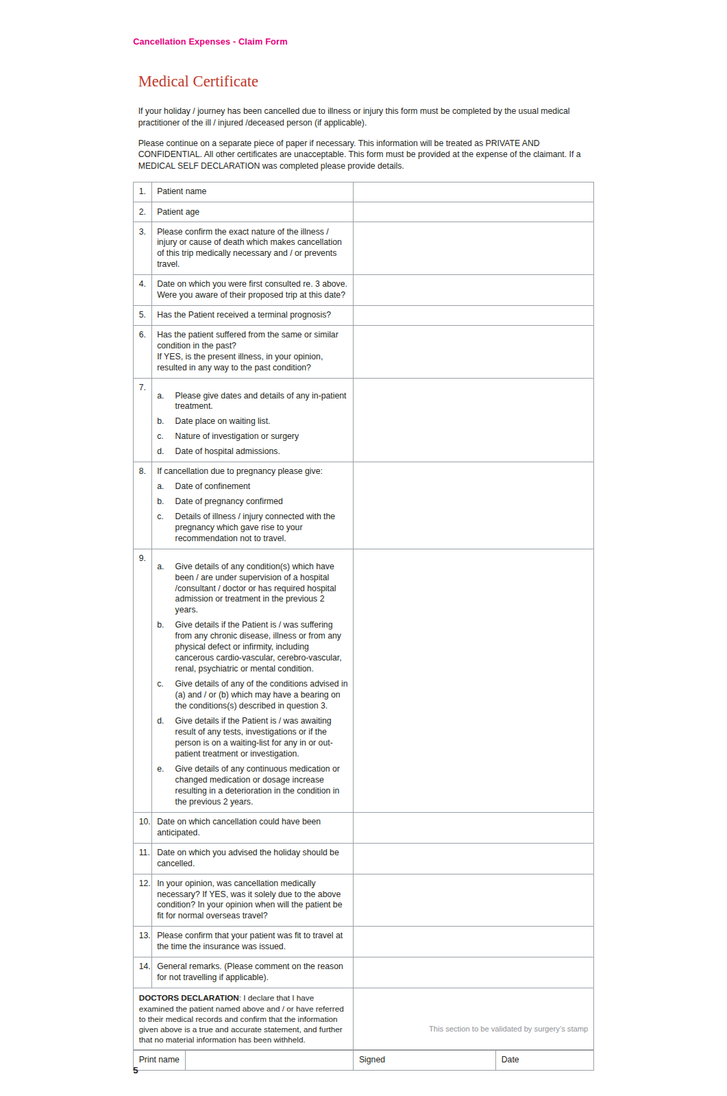Cancellation Expenses - Claim Form
Medical Certificate
If your holiday / journey has been cancelled due to illness or injury this form must be completed by the usual medical practitioner of the ill / injured /deceased person (if applicable).
Please continue on a separate piece of paper if necessary. This information will be treated as PRIVATE AND CONFIDENTIAL. All other certificates are unacceptable. This form must be provided at the expense of the claimant. If a MEDICAL SELF DECLARATION was completed please provide details.
| 1. | Patient name | |
| 2. | Patient age | |
| 3. | Please confirm the exact nature of the illness / injury or cause of death which makes cancellation of this trip medically necessary and / or prevents travel. | |
| 4. | Date on which you were first consulted re. 3 above. Were you aware of their proposed trip at this date? | |
| 5. | Has the Patient received a terminal prognosis? | |
| 6. | Has the patient suffered from the same or similar condition in the past? If YES, is the present illness, in your opinion, resulted in any way to the past condition? | |
| 7. | a. Please give dates and details of any in-patient treatment. b. Date place on waiting list. c. Nature of investigation or surgery d. Date of hospital admissions. | |
| 8. | If cancellation due to pregnancy please give: a. Date of confinement b. Date of pregnancy confirmed c. Details of illness / injury connected with the pregnancy which gave rise to your recommendation not to travel. | |
| 9. | a. Give details of any condition(s) which have been / are under supervision of a hospital /consultant / doctor or has required hospital admission or treatment in the previous 2 years. b. Give details if the Patient is / was suffering from any chronic disease, illness or from any physical defect or infirmity, including cancerous cardio-vascular, cerebro-vascular, renal, psychiatric or mental condition. c. Give details of any of the conditions advised in (a) and / or (b) which may have a bearing on the conditions(s) described in question 3. d. Give details if the Patient is / was awaiting result of any tests, investigations or if the person is on a waiting-list for any in or out-patient treatment or investigation. e. Give details of any continuous medication or changed medication or dosage increase resulting in a deterioration in the condition in the previous 2 years. | |
| 10. | Date on which cancellation could have been anticipated. | |
| 11. | Date on which you advised the holiday should be cancelled. | |
| 12. | In your opinion, was cancellation medically necessary? If YES, was it solely due to the above condition? In your opinion when will the patient be fit for normal overseas travel? | |
| 13. | Please confirm that your patient was fit to travel at the time the insurance was issued. | |
| 14. | General remarks. (Please comment on the reason for not travelling if applicable). | |
| DOCTORS DECLARATION : I declare that I have examined the patient named above and / or have referred to their medical records and confirm that the information given above is a true and accurate statement, and further that no material information has been withheld. | This section to be validated by surgery’s stamp |
| Print name | | Signed | Date |
5